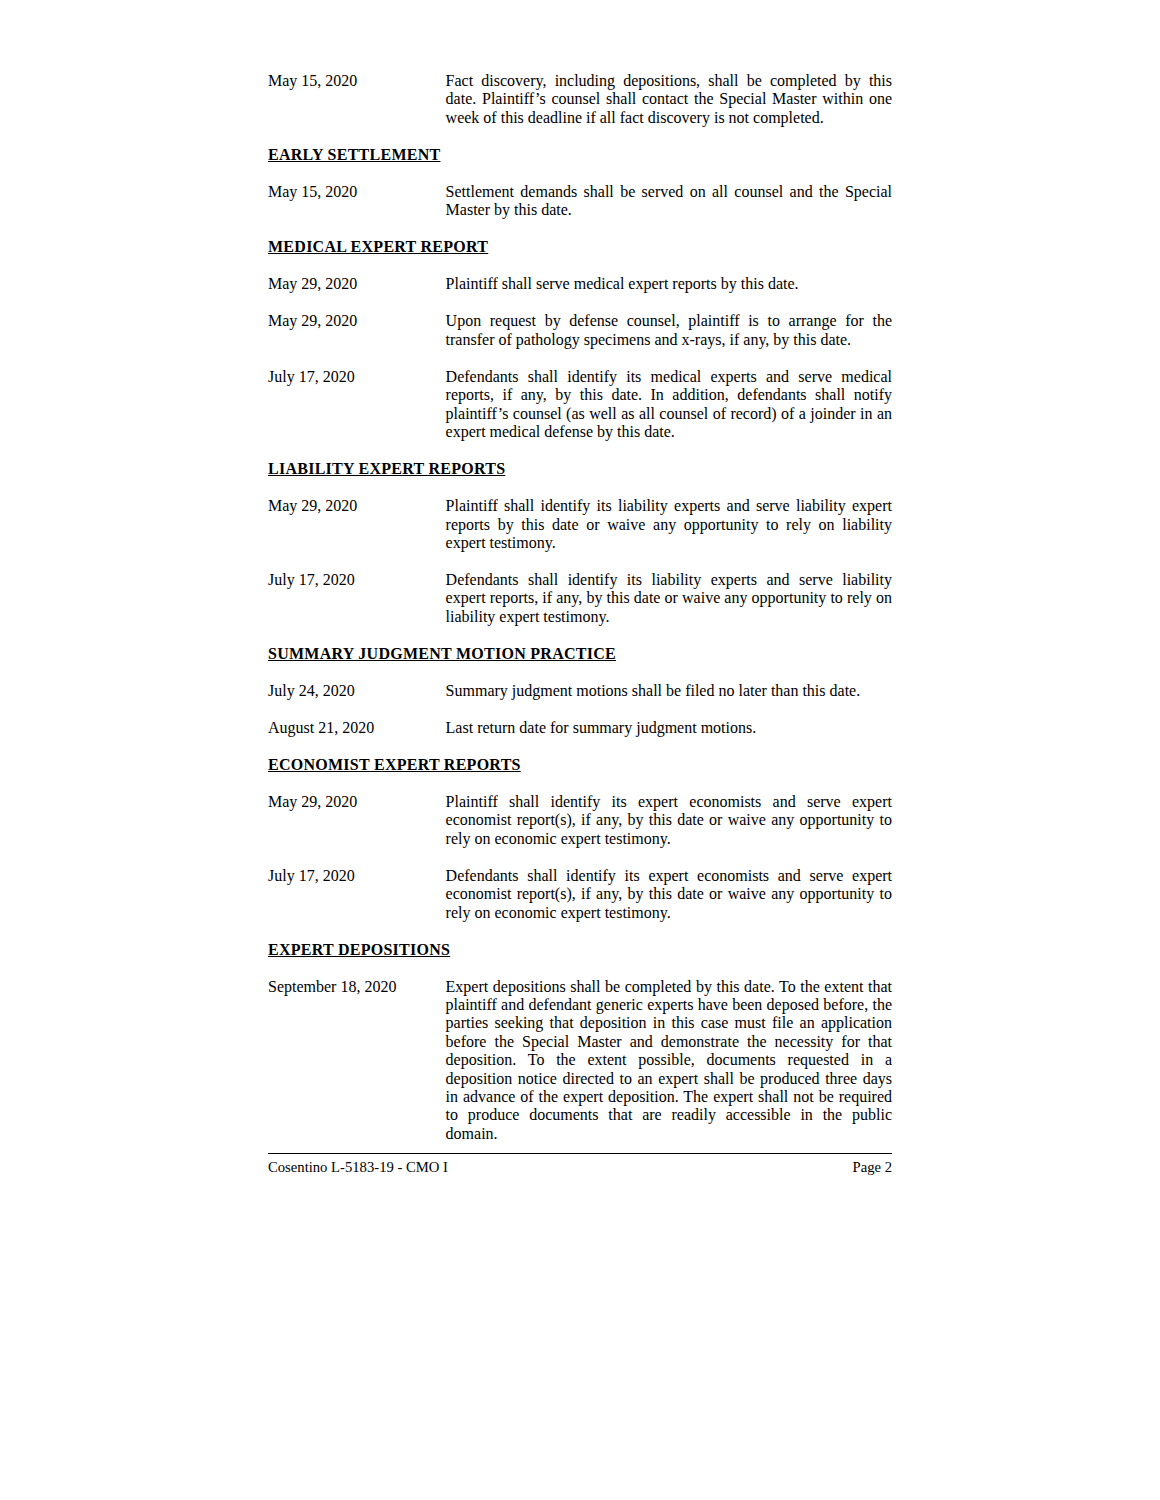May 15, 2020
Fact discovery, including depositions, shall be completed by this date. Plaintiff’s counsel shall contact the Special Master within one week of this deadline if all fact discovery is not completed.
Early Settlement
May 15, 2020
Settlement demands shall be served on all counsel and the Special Master by this date.
Medical Expert Report
May 29, 2020
Plaintiff shall serve medical expert reports by this date.
May 29, 2020
Upon request by defense counsel, plaintiff is to arrange for the transfer of pathology specimens and x-rays, if any, by this date.
July 17, 2020
Defendants shall identify its medical experts and serve medical reports, if any, by this date. In addition, defendants shall notify plaintiff’s counsel (as well as all counsel of record) of a joinder in an expert medical defense by this date.
Liability Expert Reports
May 29, 2020
Plaintiff shall identify its liability experts and serve liability expert reports by this date or waive any opportunity to rely on liability expert testimony.
July 17, 2020
Defendants shall identify its liability experts and serve liability expert reports, if any, by this date or waive any opportunity to rely on liability expert testimony.
Summary Judgment Motion Practice
July 24, 2020
Summary judgment motions shall be filed no later than this date.
August 21, 2020
Last return date for summary judgment motions.
Economist Expert Reports
May 29, 2020
Plaintiff shall identify its expert economists and serve expert economist report(s), if any, by this date or waive any opportunity to rely on economic expert testimony.
July 17, 2020
Defendants shall identify its expert economists and serve expert economist report(s), if any, by this date or waive any opportunity to rely on economic expert testimony.
Expert Depositions
September 18, 2020
Expert depositions shall be completed by this date. To the extent that plaintiff and defendant generic experts have been deposed before, the parties seeking that deposition in this case must file an application before the Special Master and demonstrate the necessity for that deposition. To the extent possible, documents requested in a deposition notice directed to an expert shall be produced three days in advance of the expert deposition. The expert shall not be required to produce documents that are readily accessible in the public domain.
Cosentino L-5183-19 - CMO I
Page 2